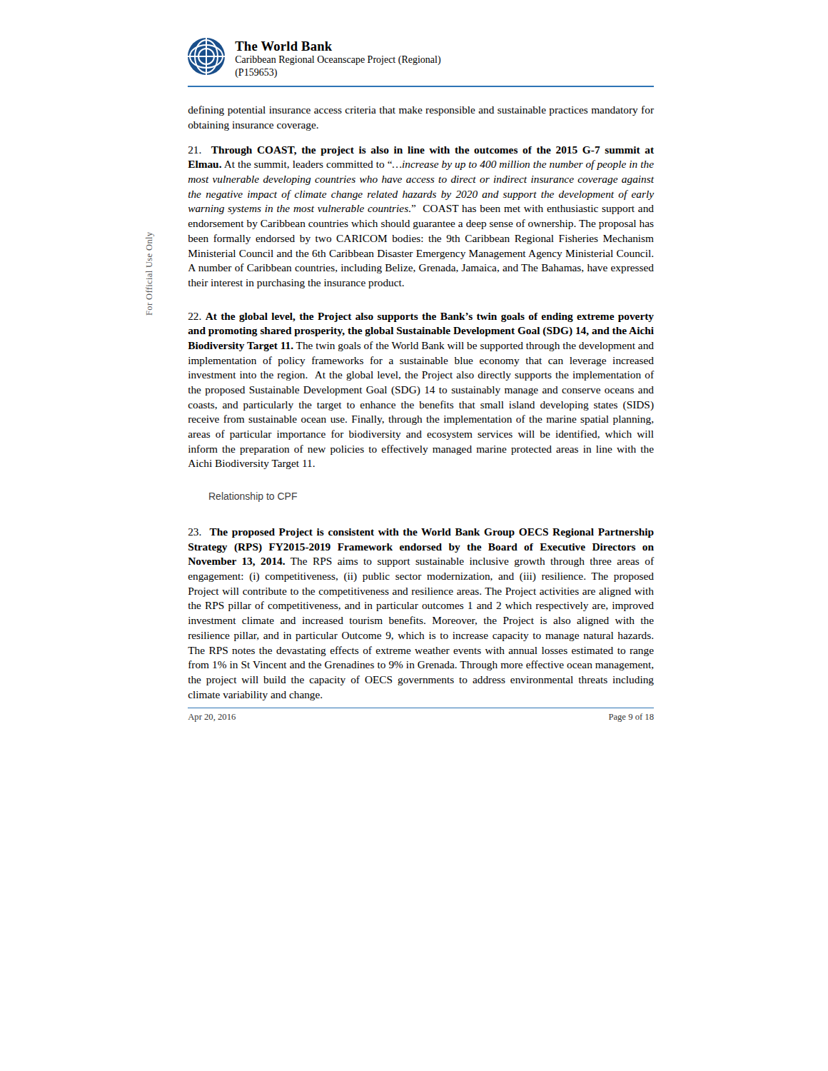The World Bank
Caribbean Regional Oceanscape Project (Regional)
(P159653)
For Official Use Only
defining potential insurance access criteria that make responsible and sustainable practices mandatory for obtaining insurance coverage.
21. Through COAST, the project is also in line with the outcomes of the 2015 G-7 summit at Elmau. At the summit, leaders committed to “…increase by up to 400 million the number of people in the most vulnerable developing countries who have access to direct or indirect insurance coverage against the negative impact of climate change related hazards by 2020 and support the development of early warning systems in the most vulnerable countries.” COAST has been met with enthusiastic support and endorsement by Caribbean countries which should guarantee a deep sense of ownership. The proposal has been formally endorsed by two CARICOM bodies: the 9th Caribbean Regional Fisheries Mechanism Ministerial Council and the 6th Caribbean Disaster Emergency Management Agency Ministerial Council. A number of Caribbean countries, including Belize, Grenada, Jamaica, and The Bahamas, have expressed their interest in purchasing the insurance product.
22. At the global level, the Project also supports the Bank’s twin goals of ending extreme poverty and promoting shared prosperity, the global Sustainable Development Goal (SDG) 14, and the Aichi Biodiversity Target 11. The twin goals of the World Bank will be supported through the development and implementation of policy frameworks for a sustainable blue economy that can leverage increased investment into the region. At the global level, the Project also directly supports the implementation of the proposed Sustainable Development Goal (SDG) 14 to sustainably manage and conserve oceans and coasts, and particularly the target to enhance the benefits that small island developing states (SIDS) receive from sustainable ocean use. Finally, through the implementation of the marine spatial planning, areas of particular importance for biodiversity and ecosystem services will be identified, which will inform the preparation of new policies to effectively managed marine protected areas in line with the Aichi Biodiversity Target 11.
Relationship to CPF
23. The proposed Project is consistent with the World Bank Group OECS Regional Partnership Strategy (RPS) FY2015-2019 Framework endorsed by the Board of Executive Directors on November 13, 2014. The RPS aims to support sustainable inclusive growth through three areas of engagement: (i) competitiveness, (ii) public sector modernization, and (iii) resilience. The proposed Project will contribute to the competitiveness and resilience areas. The Project activities are aligned with the RPS pillar of competitiveness, and in particular outcomes 1 and 2 which respectively are, improved investment climate and increased tourism benefits. Moreover, the Project is also aligned with the resilience pillar, and in particular Outcome 9, which is to increase capacity to manage natural hazards. The RPS notes the devastating effects of extreme weather events with annual losses estimated to range from 1% in St Vincent and the Grenadines to 9% in Grenada. Through more effective ocean management, the project will build the capacity of OECS governments to address environmental threats including climate variability and change.
Apr 20, 2016
Page 9 of 18